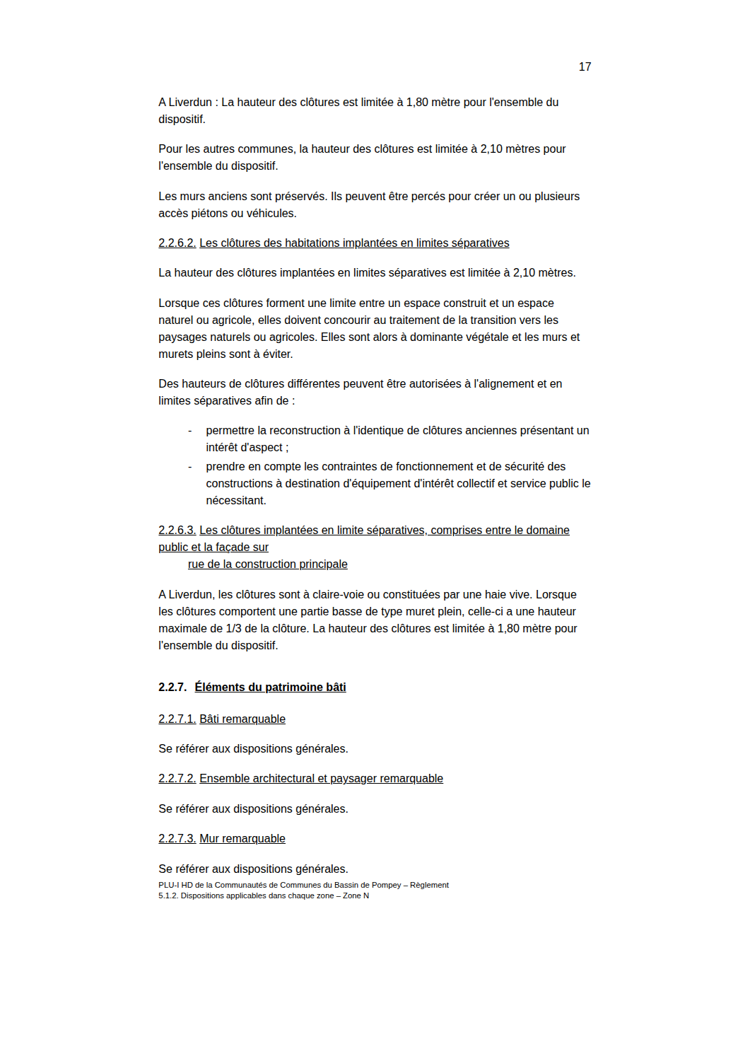17
A Liverdun : La hauteur des clôtures est limitée à 1,80 mètre pour l'ensemble du dispositif.
Pour les autres communes, la hauteur des clôtures est limitée à 2,10 mètres pour l'ensemble du dispositif.
Les murs anciens sont préservés. Ils peuvent être percés pour créer un ou plusieurs accès piétons ou véhicules.
2.2.6.2. Les clôtures des habitations implantées en limites séparatives
La hauteur des clôtures implantées en limites séparatives est limitée à 2,10 mètres.
Lorsque ces clôtures forment une limite entre un espace construit et un espace naturel ou agricole, elles doivent concourir au traitement de la transition vers les paysages naturels ou agricoles. Elles sont alors à dominante végétale et les murs et murets pleins sont à éviter.
Des hauteurs de clôtures différentes peuvent être autorisées à l'alignement et en limites séparatives afin de :
permettre la reconstruction à l'identique de clôtures anciennes présentant un intérêt d'aspect ;
prendre en compte les contraintes de fonctionnement et de sécurité des constructions à destination d'équipement d'intérêt collectif et service public le nécessitant.
2.2.6.3. Les clôtures implantées en limite séparatives, comprises entre le domaine public et la façade sur
rue de la construction principale
A Liverdun, les clôtures sont à claire-voie ou constituées par une haie vive. Lorsque les clôtures comportent une partie basse de type muret plein, celle-ci a une hauteur maximale de 1/3 de la clôture. La hauteur des clôtures est limitée à 1,80 mètre pour l'ensemble du dispositif.
2.2.7. Éléments du patrimoine bâti
2.2.7.1. Bâti remarquable
Se référer aux dispositions générales.
2.2.7.2. Ensemble architectural et paysager remarquable
Se référer aux dispositions générales.
2.2.7.3. Mur remarquable
Se référer aux dispositions générales.
PLU-I HD de la Communautés de Communes du Bassin de Pompey – Règlement
5.1.2. Dispositions applicables dans chaque zone – Zone N